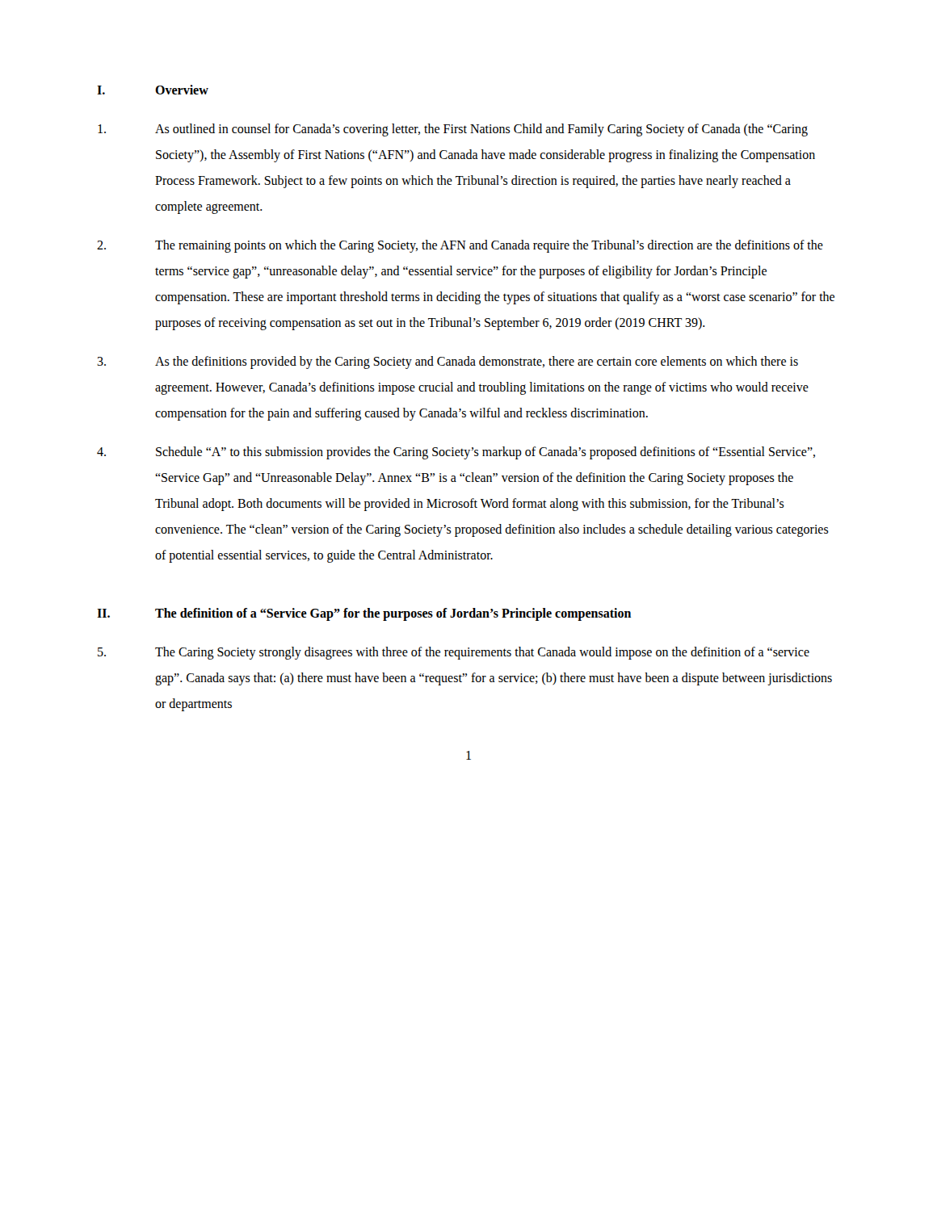I. Overview
1. As outlined in counsel for Canada’s covering letter, the First Nations Child and Family Caring Society of Canada (the “Caring Society”), the Assembly of First Nations (“AFN”) and Canada have made considerable progress in finalizing the Compensation Process Framework. Subject to a few points on which the Tribunal’s direction is required, the parties have nearly reached a complete agreement.
2. The remaining points on which the Caring Society, the AFN and Canada require the Tribunal’s direction are the definitions of the terms “service gap”, “unreasonable delay”, and “essential service” for the purposes of eligibility for Jordan’s Principle compensation. These are important threshold terms in deciding the types of situations that qualify as a “worst case scenario” for the purposes of receiving compensation as set out in the Tribunal’s September 6, 2019 order (2019 CHRT 39).
3. As the definitions provided by the Caring Society and Canada demonstrate, there are certain core elements on which there is agreement. However, Canada’s definitions impose crucial and troubling limitations on the range of victims who would receive compensation for the pain and suffering caused by Canada’s wilful and reckless discrimination.
4. Schedule “A” to this submission provides the Caring Society’s markup of Canada’s proposed definitions of “Essential Service”, “Service Gap” and “Unreasonable Delay”. Annex “B” is a “clean” version of the definition the Caring Society proposes the Tribunal adopt. Both documents will be provided in Microsoft Word format along with this submission, for the Tribunal’s convenience. The “clean” version of the Caring Society’s proposed definition also includes a schedule detailing various categories of potential essential services, to guide the Central Administrator.
II. The definition of a “Service Gap” for the purposes of Jordan’s Principle compensation
5. The Caring Society strongly disagrees with three of the requirements that Canada would impose on the definition of a “service gap”. Canada says that: (a) there must have been a “request” for a service; (b) there must have been a dispute between jurisdictions or departments
1